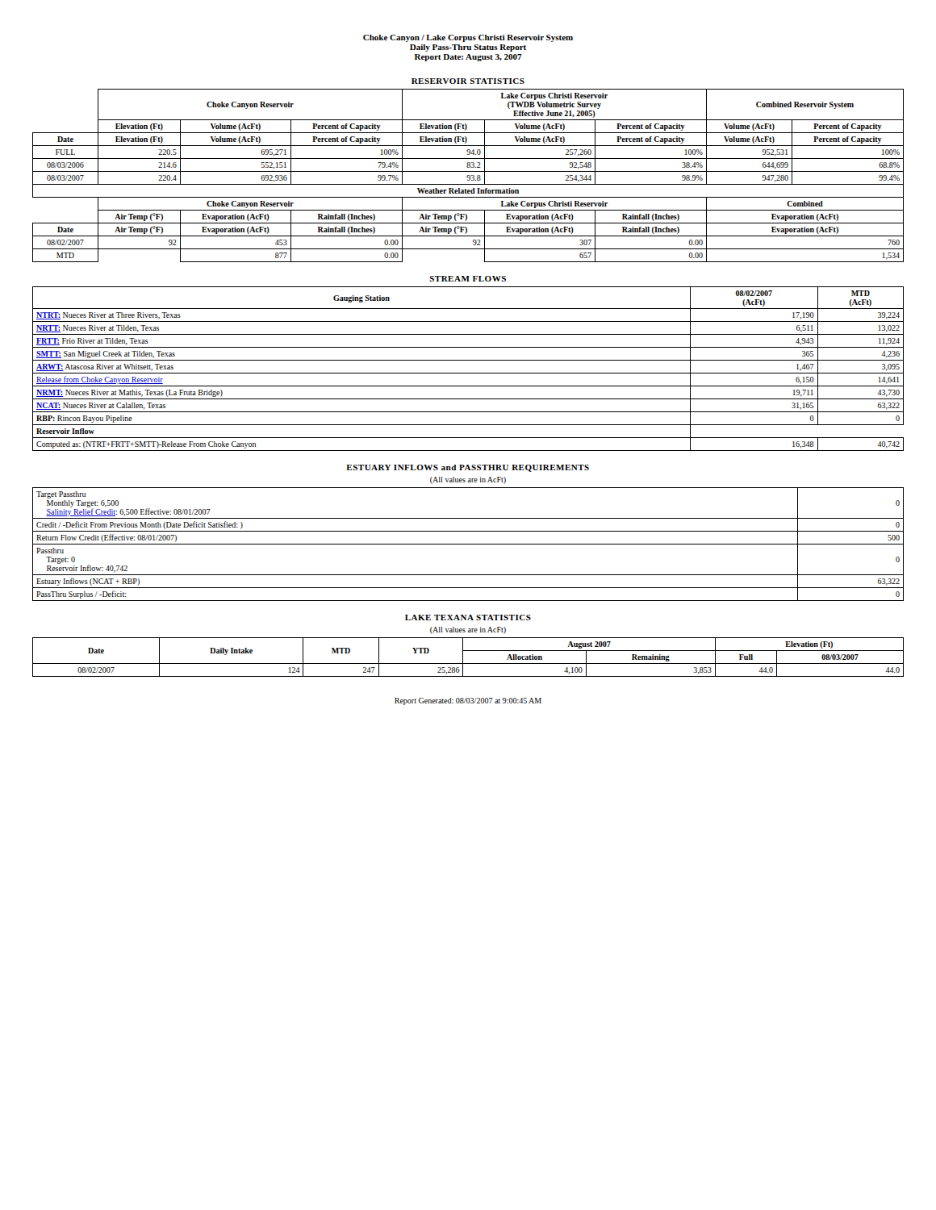Choke Canyon / Lake Corpus Christi Reservoir System
Daily Pass-Thru Status Report
Report Date: August 3, 2007
RESERVOIR STATISTICS
| | Choke Canyon Reservoir | Lake Corpus Christi Reservoir (TWDB Volumetric Survey Effective June 21, 2005) | Combined Reservoir System |
| --- | --- | --- | --- |
| Elevation (Ft) | Volume (AcFt) | Percent of Capacity | Elevation (Ft) | Volume (AcFt) | Percent of Capacity | Volume (AcFt) | Percent of Capacity |
| Date | Elevation (Ft) | Volume (AcFt) | Percent of Capacity | Elevation (Ft) | Volume (AcFt) | Percent of Capacity | Volume (AcFt) | Percent of Capacity |
| FULL | 220.5 | 695,271 | 100% | 94.0 | 257,260 | 100% | 952,531 | 100% |
| 08/03/2006 | 214.6 | 552,151 | 79.4% | 83.2 | 92,548 | 38.4% | 644,699 | 68.8% |
| 08/03/2007 | 220.4 | 692,936 | 99.7% | 93.8 | 254,344 | 98.9% | 947,280 | 99.4% |
| Weather Related Information |
| | Choke Canyon Reservoir | Lake Corpus Christi Reservoir | Combined |
| Air Temp (°F) | Evaporation (AcFt) | Rainfall (Inches) | Air Temp (°F) | Evaporation (AcFt) | Rainfall (Inches) | Evaporation (AcFt) |
| Date | Air Temp (°F) | Evaporation (AcFt) | Rainfall (Inches) | Air Temp (°F) | Evaporation (AcFt) | Rainfall (Inches) | Evaporation (AcFt) |
| 08/02/2007 | 92 | 453 | 0.00 | 92 | 307 | 0.00 | 760 |
| MTD | | 877 | 0.00 | | 657 | 0.00 | 1,534 |
STREAM FLOWS
| Gauging Station | 08/02/2007 (AcFt) | MTD (AcFt) |
| --- | --- | --- |
| NTRT: Nueces River at Three Rivers, Texas | 17,190 | 39,224 |
| NRTT: Nueces River at Tilden, Texas | 6,511 | 13,022 |
| FRTT: Frio River at Tilden, Texas | 4,943 | 11,924 |
| SMTT: San Miguel Creek at Tilden, Texas | 365 | 4,236 |
| ARWT: Atascosa River at Whitsett, Texas | 1,467 | 3,095 |
| Release from Choke Canyon Reservoir | 6,150 | 14,641 |
| NRMT: Nueces River at Mathis, Texas (La Fruta Bridge) | 19,711 | 43,730 |
| NCAT: Nueces River at Calallen, Texas | 31,165 | 63,322 |
| RBP: Rincon Bayou Pipeline | 0 | 0 |
| Reservoir Inflow | | |
| Computed as: (NTRT+FRTT+SMTT)-Release From Choke Canyon | 16,348 | 40,742 |
ESTUARY INFLOWS and PASSTHRU REQUIREMENTS
(All values are in AcFt)
| Target Passthru Monthly Target: 6,500 Salinity Relief Credit : 6,500 Effective: 08/01/2007 | 0 |
| Credit / -Deficit From Previous Month (Date Deficit Satisfied: ) | 0 |
| Return Flow Credit (Effective: 08/01/2007) | 500 |
| Passthru Target: 0 Reservoir Inflow: 40,742 | 0 |
| Estuary Inflows (NCAT + RBP) | 63,322 |
| PassThru Surplus / -Deficit: | 0 |
LAKE TEXANA STATISTICS
(All values are in AcFt)
| Date | Daily Intake | MTD | YTD | August 2007 | Elevation (Ft) |
| --- | --- | --- | --- | --- | --- |
| Allocation | Remaining | Full | 08/03/2007 |
| 08/02/2007 | 124 | 247 | 25,286 | 4,100 | 3,853 | 44.0 | 44.0 |
Report Generated: 08/03/2007 at 9:00:45 AM